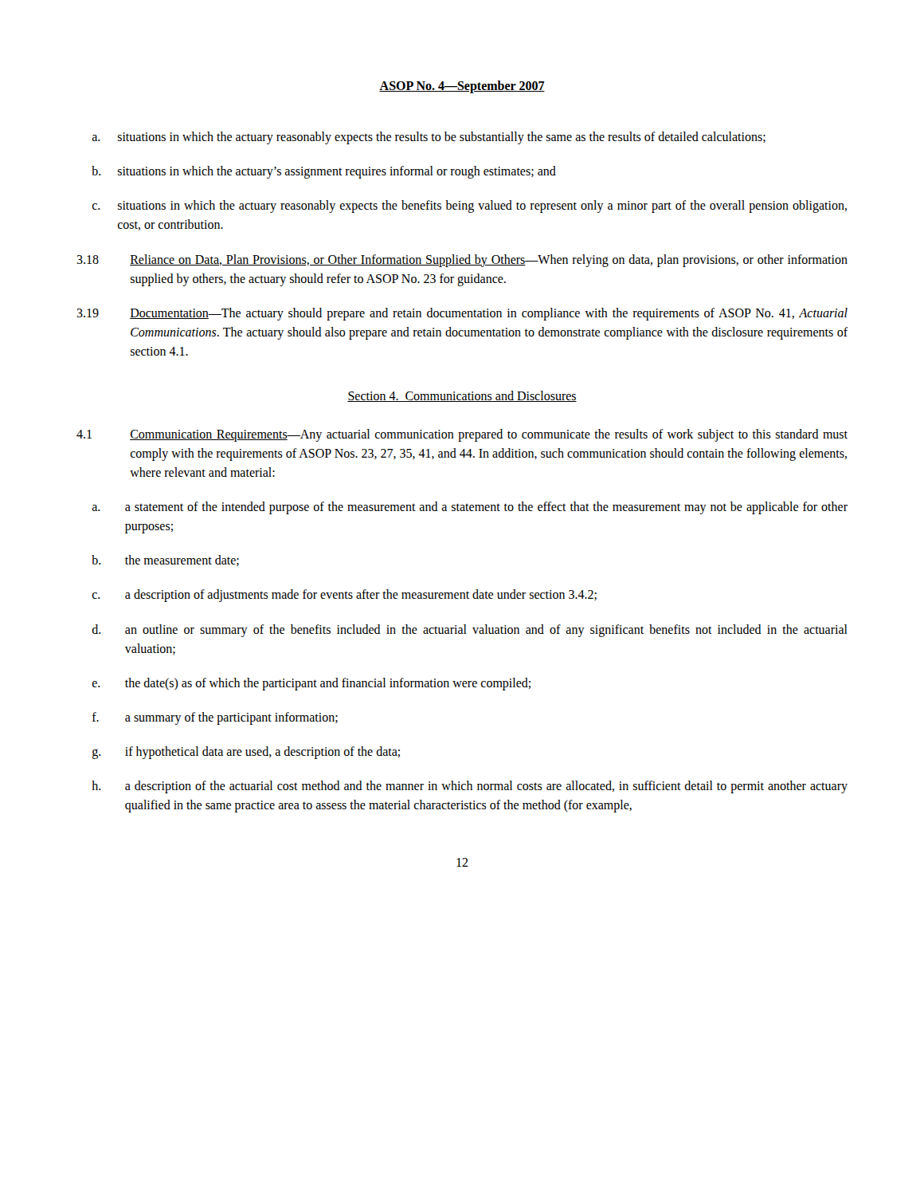ASOP No. 4—September 2007
a.
situations in which the actuary reasonably expects the results to be substantially the same as the results of detailed calculations;
b.
situations in which the actuary’s assignment requires informal or rough estimates; and
c.
situations in which the actuary reasonably expects the benefits being valued to represent only a minor part of the overall pension obligation, cost, or contribution.
3.18
Reliance on Data, Plan Provisions, or Other Information Supplied by Others—When relying on data, plan provisions, or other information supplied by others, the actuary should refer to ASOP No. 23 for guidance.
3.19
Documentation—The actuary should prepare and retain documentation in compliance with the requirements of ASOP No. 41, Actuarial Communications. The actuary should also prepare and retain documentation to demonstrate compliance with the disclosure requirements of section 4.1.
Section 4. Communications and Disclosures
4.1
Communication Requirements—Any actuarial communication prepared to communicate the results of work subject to this standard must comply with the requirements of ASOP Nos. 23, 27, 35, 41, and 44. In addition, such communication should contain the following elements, where relevant and material:
a.
a statement of the intended purpose of the measurement and a statement to the effect that the measurement may not be applicable for other purposes;
b.
the measurement date;
c.
a description of adjustments made for events after the measurement date under section 3.4.2;
d.
an outline or summary of the benefits included in the actuarial valuation and of any significant benefits not included in the actuarial valuation;
e.
the date(s) as of which the participant and financial information were compiled;
f.
a summary of the participant information;
g.
if hypothetical data are used, a description of the data;
h.
a description of the actuarial cost method and the manner in which normal costs are allocated, in sufficient detail to permit another actuary qualified in the same practice area to assess the material characteristics of the method (for example,
12